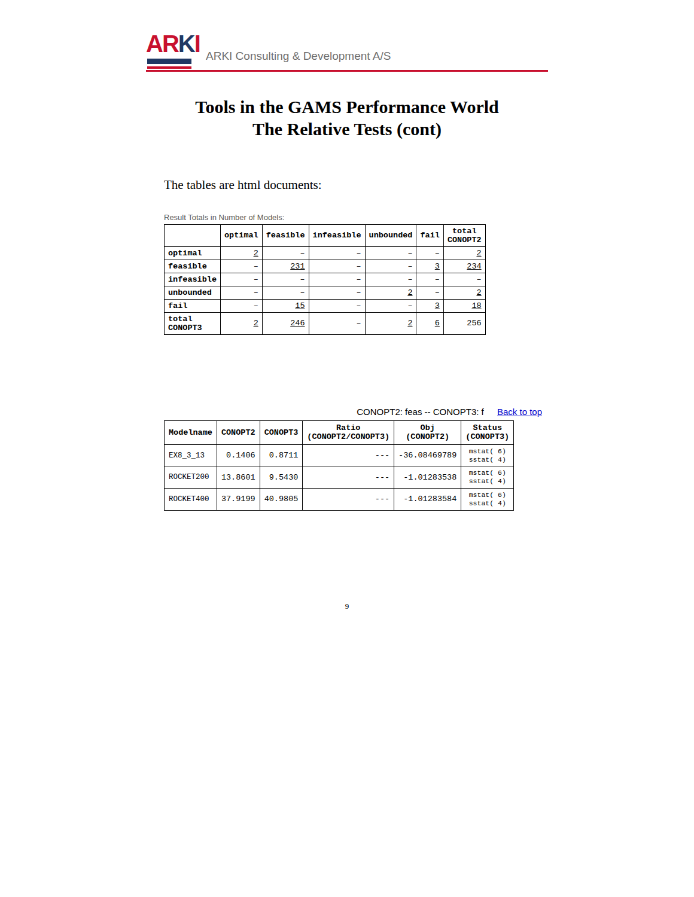ARKI
ARKI Consulting & Development A/S
Tools in the GAMS Performance World
The Relative Tests (cont)
The tables are html documents:
Result Totals in Number of Models:
| | optimal | feasible | infeasible | unbounded | fail | total CONOPT2 |
| --- | --- | --- | --- | --- | --- | --- |
| optimal | 2 | – | – | – | – | 2 |
| feasible | – | 231 | – | – | 3 | 234 |
| infeasible | – | – | – | – | – | – |
| unbounded | – | – | – | 2 | – | 2 |
| fail | – | 15 | – | – | 3 | 18 |
| total CONOPT3 | 2 | 246 | – | 2 | 6 | 256 |
CONOPT2: feas -- CONOPT3: f Back to top
| Modelname | CONOPT2 | CONOPT3 | Ratio (CONOPT2/CONOPT3) | Obj (CONOPT2) | Status (CONOPT3) |
| --- | --- | --- | --- | --- | --- |
| EX8_3_13 | 0.1406 | 0.8711 | --- | -36.08469789 | mstat( 6) sstat( 4) |
| ROCKET200 | 13.8601 | 9.5430 | --- | -1.01283538 | mstat( 6) sstat( 4) |
| ROCKET400 | 37.9199 | 40.9805 | --- | -1.01283584 | mstat( 6) sstat( 4) |
9